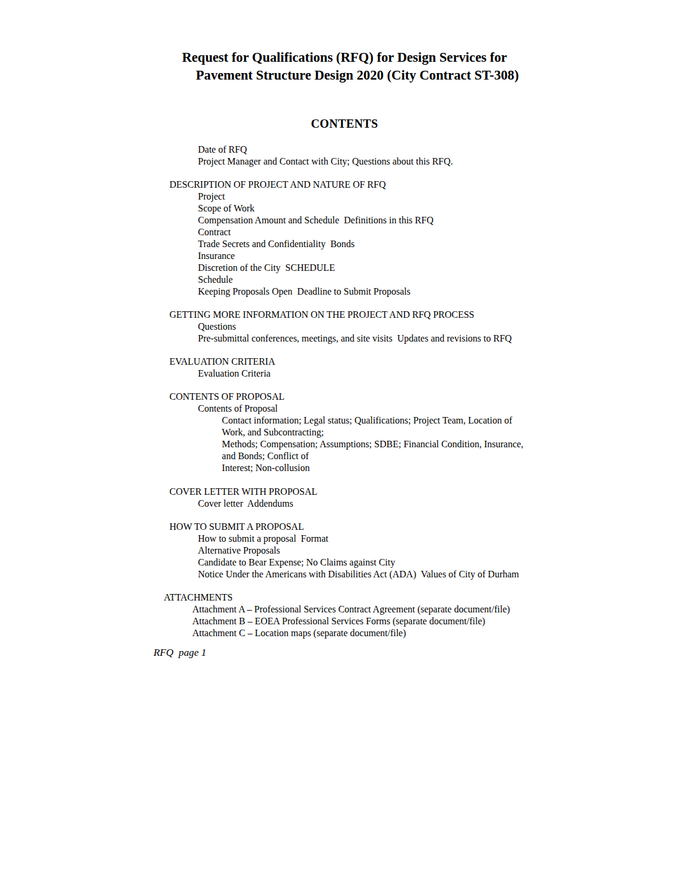Request for Qualifications (RFQ) for Design Services for Pavement Structure Design 2020 (City Contract ST-308)
CONTENTS
Date of RFQ
Project Manager and Contact with City; Questions about this RFQ.
DESCRIPTION OF PROJECT AND NATURE OF RFQ
Project
Scope of Work
Compensation Amount and Schedule Definitions in this RFQ
Contract
Trade Secrets and Confidentiality Bonds
Insurance
Discretion of the City SCHEDULE
Schedule
Keeping Proposals Open Deadline to Submit Proposals
GETTING MORE INFORMATION ON THE PROJECT AND RFQ PROCESS
Questions
Pre-submittal conferences, meetings, and site visits Updates and revisions to RFQ
EVALUATION CRITERIA
Evaluation Criteria
CONTENTS OF PROPOSAL
Contents of Proposal
Contact information; Legal status; Qualifications; Project Team, Location of Work, and Subcontracting;
Methods; Compensation; Assumptions; SDBE; Financial Condition, Insurance, and Bonds; Conflict of
Interest; Non-collusion
COVER LETTER WITH PROPOSAL
Cover letter Addendums
HOW TO SUBMIT A PROPOSAL
How to submit a proposal Format
Alternative Proposals
Candidate to Bear Expense; No Claims against City
Notice Under the Americans with Disabilities Act (ADA) Values of City of Durham
ATTACHMENTS
Attachment A – Professional Services Contract Agreement (separate document/file)
Attachment B – EOEA Professional Services Forms (separate document/file)
Attachment C – Location maps (separate document/file)
RFQ page 1